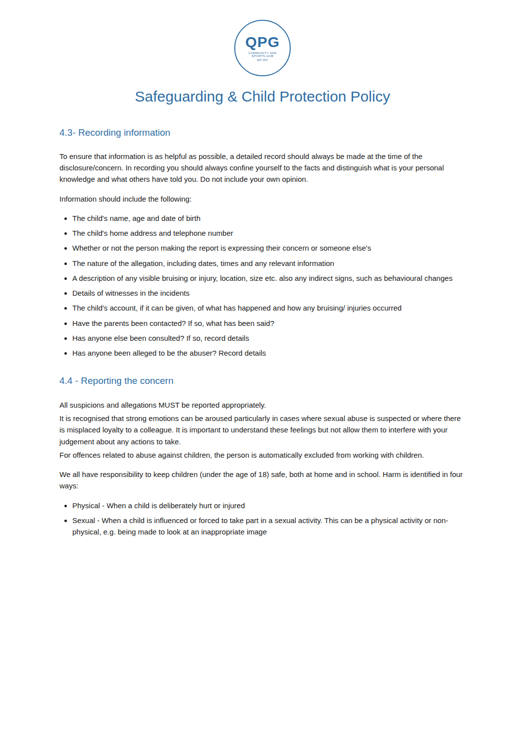QPG Community and
Sports Hub EST 2017
Safeguarding & Child Protection Policy
4.3- Recording information
To ensure that information is as helpful as possible, a detailed record should always be made at the time of the disclosure/concern. In recording you should always confine yourself to the facts and distinguish what is your personal knowledge and what others have told you. Do not include your own opinion.
Information should include the following:
The child's name, age and date of birth
The child's home address and telephone number
Whether or not the person making the report is expressing their concern or someone else's
The nature of the allegation, including dates, times and any relevant information
A description of any visible bruising or injury, location, size etc. also any indirect signs, such as behavioural changes
Details of witnesses in the incidents
The child's account, if it can be given, of what has happened and how any bruising/ injuries occurred
Have the parents been contacted? If so, what has been said?
Has anyone else been consulted? If so, record details
Has anyone been alleged to be the abuser? Record details
4.4 - Reporting the concern
All suspicions and allegations MUST be reported appropriately.
It is recognised that strong emotions can be aroused particularly in cases where sexual abuse is suspected or where there is misplaced loyalty to a colleague. It is important to understand these feelings but not allow them to interfere with your judgement about any actions to take.
For offences related to abuse against children, the person is automatically excluded from working with children.
We all have responsibility to keep children (under the age of 18) safe, both at home and in school. Harm is identified in four ways:
Physical - When a child is deliberately hurt or injured
Sexual - When a child is influenced or forced to take part in a sexual activity. This can be a physical activity or non-physical, e.g. being made to look at an inappropriate image